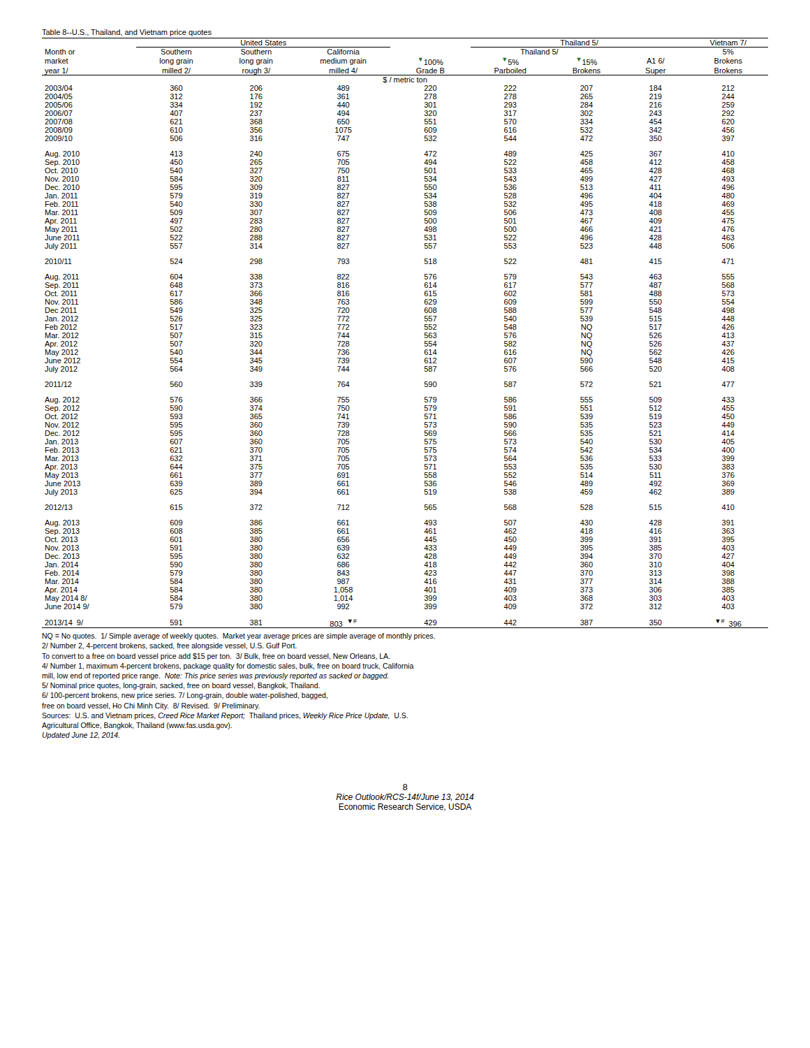Table 8--U.S., Thailand, and Vietnam price quotes
| | United States | | Thailand 5/ | Vietnam 7/ |
| --- | --- | --- | --- | --- |
| Month or | Southern | Southern | California | Thailand 5/ | 5% |
| market | long grain | long grain | medium grain | ▼ 100% | ▼ 5% | ▼ 15% | A1 6/ | Brokens |
| year 1/ | milled 2/ | rough 3/ | milled 4/ | Grade B | Parboiled | Brokens | Super | Brokens |
| $ / metric ton |
| 2003/04 | 360 | 206 | 489 | 220 | 222 | 207 | 184 | 212 |
| 2004/05 | 312 | 176 | 361 | 278 | 278 | 265 | 219 | 244 |
| 2005/06 | 334 | 192 | 440 | 301 | 293 | 284 | 216 | 259 |
| 2006/07 | 407 | 237 | 494 | 320 | 317 | 302 | 243 | 292 |
| 2007/08 | 621 | 368 | 650 | 551 | 570 | 334 | 454 | 620 |
| 2008/09 | 610 | 356 | 1075 | 609 | 616 | 532 | 342 | 456 |
| 2009/10 | 506 | 316 | 747 | 532 | 544 | 472 | 350 | 397 |
| Aug. 2010 | 413 | 240 | 675 | 472 | 489 | 425 | 367 | 410 |
| Sep. 2010 | 450 | 265 | 705 | 494 | 522 | 458 | 412 | 458 |
| Oct. 2010 | 540 | 327 | 750 | 501 | 533 | 465 | 428 | 468 |
| Nov. 2010 | 584 | 320 | 811 | 534 | 543 | 499 | 427 | 493 |
| Dec. 2010 | 595 | 309 | 827 | 550 | 536 | 513 | 411 | 496 |
| Jan. 2011 | 579 | 319 | 827 | 534 | 528 | 496 | 404 | 480 |
| Feb. 2011 | 540 | 330 | 827 | 538 | 532 | 495 | 418 | 469 |
| Mar. 2011 | 509 | 307 | 827 | 509 | 506 | 473 | 408 | 455 |
| Apr. 2011 | 497 | 283 | 827 | 500 | 501 | 467 | 409 | 475 |
| May 2011 | 502 | 280 | 827 | 498 | 500 | 466 | 421 | 476 |
| June 2011 | 522 | 288 | 827 | 531 | 522 | 496 | 428 | 463 |
| July 2011 | 557 | 314 | 827 | 557 | 553 | 523 | 448 | 506 |
| 2010/11 | 524 | 298 | 793 | 518 | 522 | 481 | 415 | 471 |
| Aug. 2011 | 604 | 338 | 822 | 576 | 579 | 543 | 463 | 555 |
| Sep. 2011 | 648 | 373 | 816 | 614 | 617 | 577 | 487 | 568 |
| Oct. 2011 | 617 | 366 | 816 | 615 | 602 | 581 | 488 | 573 |
| Nov. 2011 | 586 | 348 | 763 | 629 | 609 | 599 | 550 | 554 |
| Dec 2011 | 549 | 325 | 720 | 608 | 588 | 577 | 548 | 498 |
| Jan. 2012 | 526 | 325 | 772 | 557 | 540 | 539 | 515 | 448 |
| Feb 2012 | 517 | 323 | 772 | 552 | 548 | NQ | 517 | 426 |
| Mar. 2012 | 507 | 315 | 744 | 563 | 576 | NQ | 526 | 413 |
| Apr. 2012 | 507 | 320 | 728 | 554 | 582 | NQ | 526 | 437 |
| May 2012 | 540 | 344 | 736 | 614 | 616 | NQ | 562 | 426 |
| June 2012 | 554 | 345 | 739 | 612 | 607 | 590 | 548 | 415 |
| July 2012 | 564 | 349 | 744 | 587 | 576 | 566 | 520 | 408 |
| 2011/12 | 560 | 339 | 764 | 590 | 587 | 572 | 521 | 477 |
| Aug. 2012 | 576 | 366 | 755 | 579 | 586 | 555 | 509 | 433 |
| Sep. 2012 | 590 | 374 | 750 | 579 | 591 | 551 | 512 | 455 |
| Oct. 2012 | 593 | 365 | 741 | 571 | 586 | 539 | 519 | 450 |
| Nov. 2012 | 595 | 360 | 739 | 573 | 590 | 535 | 523 | 449 |
| Dec. 2012 | 595 | 360 | 728 | 569 | 566 | 535 | 521 | 414 |
| Jan. 2013 | 607 | 360 | 705 | 575 | 573 | 540 | 530 | 405 |
| Feb. 2013 | 621 | 370 | 705 | 575 | 574 | 542 | 534 | 400 |
| Mar. 2013 | 632 | 371 | 705 | 573 | 564 | 536 | 533 | 399 |
| Apr. 2013 | 644 | 375 | 705 | 571 | 553 | 535 | 530 | 383 |
| May 2013 | 661 | 377 | 691 | 558 | 552 | 514 | 511 | 376 |
| June 2013 | 639 | 389 | 661 | 536 | 546 | 489 | 492 | 369 |
| July 2013 | 625 | 394 | 661 | 519 | 538 | 459 | 462 | 389 |
| 2012/13 | 615 | 372 | 712 | 565 | 568 | 528 | 515 | 410 |
| Aug. 2013 | 609 | 386 | 661 | 493 | 507 | 430 | 428 | 391 |
| Sep. 2013 | 608 | 385 | 661 | 461 | 462 | 418 | 416 | 363 |
| Oct. 2013 | 601 | 380 | 656 | 445 | 450 | 399 | 391 | 395 |
| Nov. 2013 | 591 | 380 | 639 | 433 | 449 | 395 | 385 | 403 |
| Dec. 2013 | 595 | 380 | 632 | 428 | 449 | 394 | 370 | 427 |
| Jan. 2014 | 590 | 380 | 686 | 418 | 442 | 360 | 310 | 404 |
| Feb. 2014 | 579 | 380 | 843 | 423 | 447 | 370 | 313 | 398 |
| Mar. 2014 | 584 | 380 | 987 | 416 | 431 | 377 | 314 | 388 |
| Apr. 2014 | 584 | 380 | 1,058 | 401 | 409 | 373 | 306 | 385 |
| May 2014 8/ | 584 | 380 | 1,014 | 399 | 403 | 368 | 303 | 403 |
| June 2014 9/ | 579 | 380 | 992 | 399 | 409 | 372 | 312 | 403 |
| 2013/14 9/ | 591 | 381 | 803 ▼# | 429 | 442 | 387 | 350 | ▼# 396 |
NQ = No quotes. 1/ Simple average of weekly quotes. Market year average prices are simple average of monthly prices.
2/ Number 2, 4-percent brokens, sacked, free alongside vessel, U.S. Gulf Port.
To convert to a free on board vessel price add $15 per ton. 3/ Bulk, free on board vessel, New Orleans, LA.
4/ Number 1, maximum 4-percent brokens, package quality for domestic sales, bulk, free on board truck, California
mill, low end of reported price range. Note: This price series was previously reported as sacked or bagged.
5/ Nominal price quotes, long-grain, sacked, free on board vessel, Bangkok, Thailand.
6/ 100-percent brokens, new price series. 7/ Long-grain, double water-polished, bagged,
free on board vessel, Ho Chi Minh City. 8/ Revised. 9/ Preliminary.
Sources: U.S. and Vietnam prices, Creed Rice Market Report; Thailand prices, Weekly Rice Price Update, U.S.
Agricultural Office, Bangkok, Thailand (www.fas.usda.gov).
Updated June 12, 2014.
8
Rice Outlook/RCS-14f/June 13, 2014
Economic Research Service, USDA